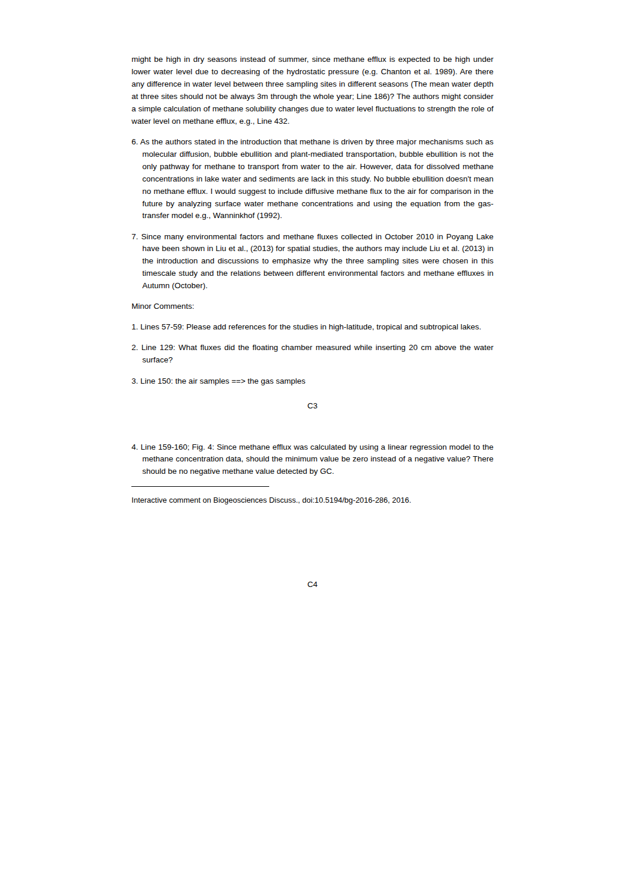might be high in dry seasons instead of summer, since methane efflux is expected to be high under lower water level due to decreasing of the hydrostatic pressure (e.g. Chanton et al. 1989). Are there any difference in water level between three sampling sites in different seasons (The mean water depth at three sites should not be always 3m through the whole year; Line 186)? The authors might consider a simple calculation of methane solubility changes due to water level fluctuations to strength the role of water level on methane efflux, e.g., Line 432.
6. As the authors stated in the introduction that methane is driven by three major mechanisms such as molecular diffusion, bubble ebullition and plant-mediated transportation, bubble ebullition is not the only pathway for methane to transport from water to the air. However, data for dissolved methane concentrations in lake water and sediments are lack in this study. No bubble ebullition doesn't mean no methane efflux. I would suggest to include diffusive methane flux to the air for comparison in the future by analyzing surface water methane concentrations and using the equation from the gas-transfer model e.g., Wanninkhof (1992).
7. Since many environmental factors and methane fluxes collected in October 2010 in Poyang Lake have been shown in Liu et al., (2013) for spatial studies, the authors may include Liu et al. (2013) in the introduction and discussions to emphasize why the three sampling sites were chosen in this timescale study and the relations between different environmental factors and methane effluxes in Autumn (October).
Minor Comments:
1. Lines 57-59: Please add references for the studies in high-latitude, tropical and subtropical lakes.
2. Line 129: What fluxes did the floating chamber measured while inserting 20 cm above the water surface?
3. Line 150: the air samples ==> the gas samples
C3
4. Line 159-160; Fig. 4: Since methane efflux was calculated by using a linear regression model to the methane concentration data, should the minimum value be zero instead of a negative value? There should be no negative methane value detected by GC.
Interactive comment on Biogeosciences Discuss., doi:10.5194/bg-2016-286, 2016.
C4